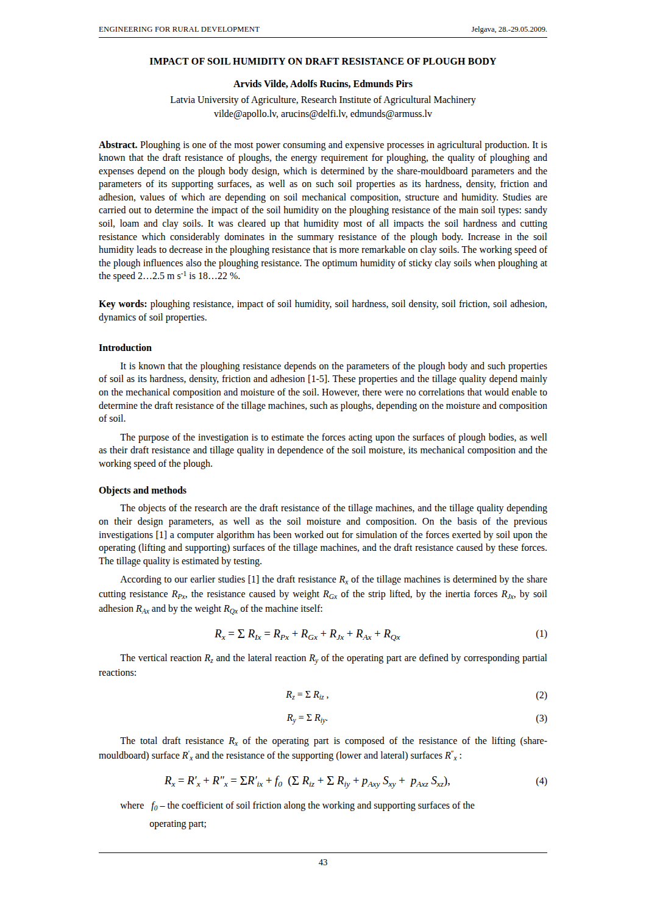ENGINEERING FOR RURAL DEVELOPMENT Jelgava, 28.-29.05.2009.
Impact of soil humidity on draft resistance of plough body
Arvids Vilde, Adolfs Rucins, Edmunds Pirs
Latvia University of Agriculture, Research Institute of Agricultural Machinery
vilde@apollo.lv, arucins@delfi.lv, edmunds@armuss.lv
Abstract. Ploughing is one of the most power consuming and expensive processes in agricultural production. It is known that the draft resistance of ploughs, the energy requirement for ploughing, the quality of ploughing and expenses depend on the plough body design, which is determined by the share-mouldboard parameters and the parameters of its supporting surfaces, as well as on such soil properties as its hardness, density, friction and adhesion, values of which are depending on soil mechanical composition, structure and humidity. Studies are carried out to determine the impact of the soil humidity on the ploughing resistance of the main soil types: sandy soil, loam and clay soils. It was cleared up that humidity most of all impacts the soil hardness and cutting resistance which considerably dominates in the summary resistance of the plough body. Increase in the soil humidity leads to decrease in the ploughing resistance that is more remarkable on clay soils. The working speed of the plough influences also the ploughing resistance. The optimum humidity of sticky clay soils when ploughing at the speed 2…2.5 m s-1 is 18…22 %.
Key words: ploughing resistance, impact of soil humidity, soil hardness, soil density, soil friction, soil adhesion, dynamics of soil properties.
Introduction
It is known that the ploughing resistance depends on the parameters of the plough body and such properties of soil as its hardness, density, friction and adhesion [1-5]. These properties and the tillage quality depend mainly on the mechanical composition and moisture of the soil. However, there were no correlations that would enable to determine the draft resistance of the tillage machines, such as ploughs, depending on the moisture and composition of soil.
The purpose of the investigation is to estimate the forces acting upon the surfaces of plough bodies, as well as their draft resistance and tillage quality in dependence of the soil moisture, its mechanical composition and the working speed of the plough.
Objects and methods
The objects of the research are the draft resistance of the tillage machines, and the tillage quality depending on their design parameters, as well as the soil moisture and composition. On the basis of the previous investigations [1] a computer algorithm has been worked out for simulation of the forces exerted by soil upon the operating (lifting and supporting) surfaces of the tillage machines, and the draft resistance caused by these forces. The tillage quality is estimated by testing.
According to our earlier studies [1] the draft resistance Rx of the tillage machines is determined by the share cutting resistance RPx, the resistance caused by weight RGx of the strip lifted, by the inertia forces RJx, by soil adhesion RAx and by the weight RQx of the machine itself:
Rx = Σ RIx = RPx + RGx + RJx + RAx + RQx
(1)
The vertical reaction Rz and the lateral reaction Ry of the operating part are defined by corresponding partial reactions:
Rz = Σ Riz ,
(2)
Ry = Σ Riy.
(3)
The total draft resistance Rx of the operating part is composed of the resistance of the lifting (share-mouldboard) surface R′x and the resistance of the supporting (lower and lateral) surfaces R″x :
Rx = R′x + R″x = ΣR′ix + f0 (Σ Riz + Σ Riy + pAxy Sxy + pAxz Sxz),
(4)
where f0 – the coefficient of soil friction along the working and supporting surfaces of the
operating part;
43